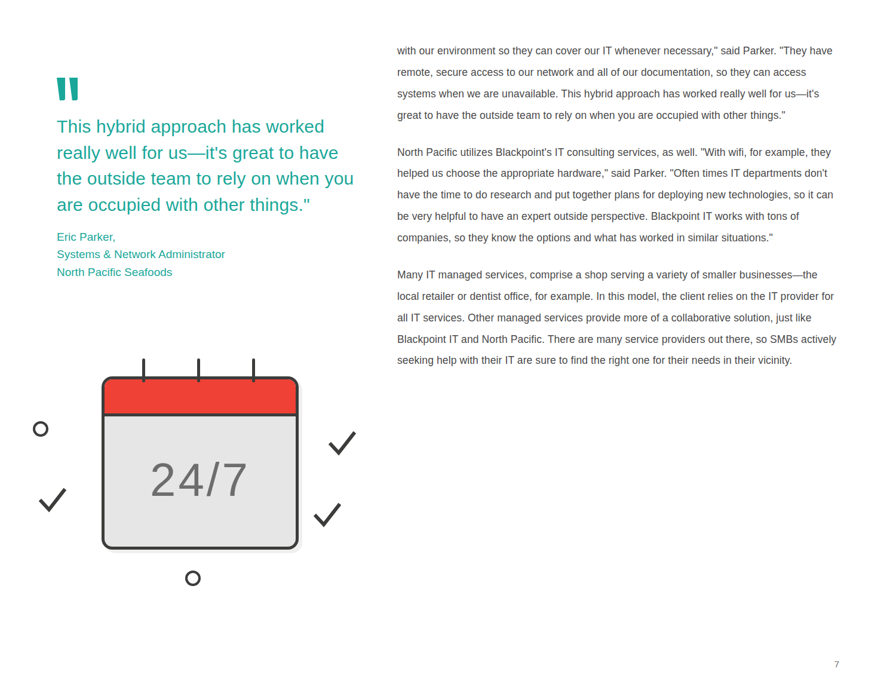This hybrid approach has worked really well for us—it's great to have the outside team to rely on when you are occupied with other things."
Eric Parker,
Systems & Network Administrator
North Pacific Seafoods
24/7
with our environment so they can cover our IT whenever necessary," said Parker. "They have remote, secure access to our network and all of our documentation, so they can access systems when we are unavailable. This hybrid approach has worked really well for us—it's great to have the outside team to rely on when you are occupied with other things."
North Pacific utilizes Blackpoint's IT consulting services, as well. "With wifi, for example, they helped us choose the appropriate hardware," said Parker. "Often times IT departments don't have the time to do research and put together plans for deploying new technologies, so it can be very helpful to have an expert outside perspective. Blackpoint IT works with tons of companies, so they know the options and what has worked in similar situations."
Many IT managed services, comprise a shop serving a variety of smaller businesses—the local retailer or dentist office, for example. In this model, the client relies on the IT provider for all IT services. Other managed services provide more of a collaborative solution, just like Blackpoint IT and North Pacific. There are many service providers out there, so SMBs actively seeking help with their IT are sure to find the right one for their needs in their vicinity.
7